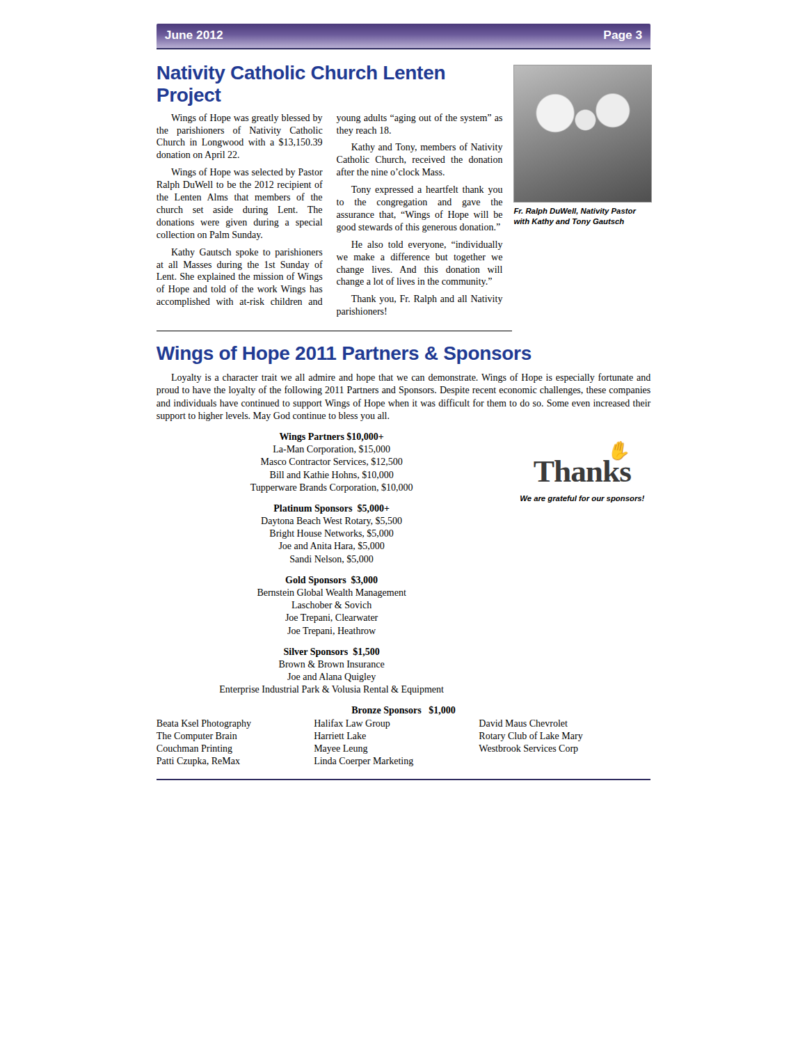June 2012 Page 3
Nativity Catholic Church Lenten Project
Wings of Hope was greatly blessed by the parishioners of Nativity Catholic Church in Longwood with a $13,150.39 donation on April 22.
Wings of Hope was selected by Pastor Ralph DuWell to be the 2012 recipient of the Lenten Alms that members of the church set aside during Lent. The donations were given during a special collection on Palm Sunday.
Kathy Gautsch spoke to parishioners at all Masses during the 1st Sunday of Lent. She explained the mission of Wings of Hope and told of the work Wings has accomplished with at-risk children and young adults “aging out of the system” as they reach 18.
Kathy and Tony, members of Nativity Catholic Church, received the donation after the nine o’clock Mass.
Tony expressed a heartfelt thank you to the congregation and gave the assurance that, “Wings of Hope will be good stewards of this generous donation.”
He also told everyone, “individually we make a difference but together we change lives. And this donation will change a lot of lives in the community.”
Thank you, Fr. Ralph and all Nativity parishioners!
Fr. Ralph DuWell, Nativity Pastor with Kathy and Tony Gautsch
Wings of Hope 2011 Partners & Sponsors
Loyalty is a character trait we all admire and hope that we can demonstrate. Wings of Hope is especially fortunate and proud to have the loyalty of the following 2011 Partners and Sponsors. Despite recent economic challenges, these companies and individuals have continued to support Wings of Hope when it was difficult for them to do so. Some even increased their support to higher levels. May God continue to bless you all.
Wings Partners $10,000+
La-Man Corporation, $15,000
Masco Contractor Services, $12,500
Bill and Kathie Hohns, $10,000
Tupperware Brands Corporation, $10,000
Platinum Sponsors $5,000+
Daytona Beach West Rotary, $5,500
Bright House Networks, $5,000
Joe and Anita Hara, $5,000
Sandi Nelson, $5,000
Gold Sponsors $3,000
Bernstein Global Wealth Management
Laschober & Sovich
Joe Trepani, Clearwater
Joe Trepani, Heathrow
Silver Sponsors $1,500
Brown & Brown Insurance
Joe and Alana Quigley
Enterprise Industrial Park & Volusia Rental & Equipment
Thanks✋
We are grateful for our sponsors!
Bronze Sponsors $1,000
| Beata Ksel Photography | Halifax Law Group | David Maus Chevrolet |
| The Computer Brain | Harriett Lake | Rotary Club of Lake Mary |
| Couchman Printing | Mayee Leung | Westbrook Services Corp |
| Patti Czupka, ReMax | Linda Coerper Marketing | |